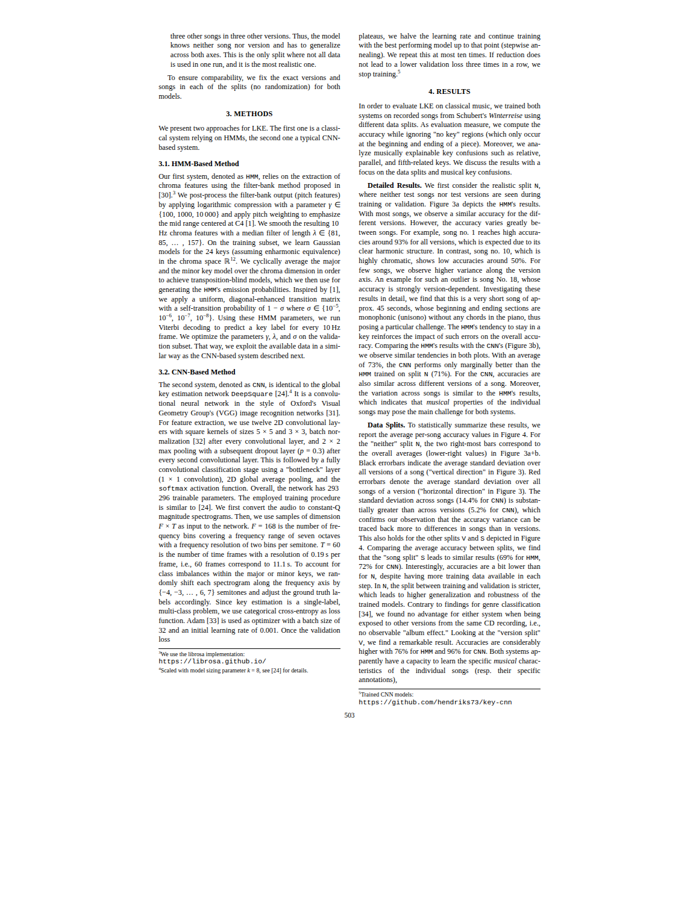three other songs in three other versions. Thus, the model knows neither song nor version and has to generalize across both axes. This is the only split where not all data is used in one run, and it is the most realistic one.
To ensure comparability, we fix the exact versions and songs in each of the splits (no randomization) for both models.
3. METHODS
We present two approaches for LKE. The first one is a classical system relying on HMMs, the second one a typical CNN-based system.
3.1. HMM-Based Method
Our first system, denoted as HMM, relies on the extraction of chroma features using the filter-bank method proposed in [30].3 We post-process the filter-bank output (pitch features) by applying logarithmic compression with a parameter γ ∈ {100, 1000, 10 000} and apply pitch weighting to emphasize the mid range centered at C4 [1]. We smooth the resulting 10 Hz chroma features with a median filter of length λ ∈ {81, 85, … , 157}. On the training subset, we learn Gaussian models for the 24 keys (assuming enharmonic equivalence) in the chroma space ℝ12. We cyclically average the major and the minor key model over the chroma dimension in order to achieve transposition-blind models, which we then use for generating the HMM's emission probabilities. Inspired by [1], we apply a uniform, diagonal-enhanced transition matrix with a self-transition probability of 1 − σ where σ ∈ {10−5, 10−6, 10−7, 10−8}. Using these HMM parameters, we run Viterbi decoding to predict a key label for every 10 Hz frame. We optimize the parameters γ, λ, and σ on the validation subset. That way, we exploit the available data in a similar way as the CNN-based system described next.
3.2. CNN-Based Method
The second system, denoted as CNN, is identical to the global key estimation network DeepSquare [24].4 It is a convolutional neural network in the style of Oxford's Visual Geometry Group's (VGG) image recognition networks [31]. For feature extraction, we use twelve 2D convolutional layers with square kernels of sizes 5 × 5 and 3 × 3, batch normalization [32] after every convolutional layer, and 2 × 2 max pooling with a subsequent dropout layer (p = 0.3) after every second convolutional layer. This is followed by a fully convolutional classification stage using a "bottleneck" layer (1 × 1 convolution), 2D global average pooling, and the softmax activation function. Overall, the network has 293 296 trainable parameters. The employed training procedure is similar to [24]. We first convert the audio to constant-Q magnitude spectrograms. Then, we use samples of dimension F × T as input to the network. F = 168 is the number of frequency bins covering a frequency range of seven octaves with a frequency resolution of two bins per semitone. T = 60 is the number of time frames with a resolution of 0.19 s per frame, i.e., 60 frames correspond to 11.1 s. To account for class imbalances within the major or minor keys, we randomly shift each spectrogram along the frequency axis by {−4, −3, … , 6, 7} semitones and adjust the ground truth labels accordingly. Since key estimation is a single-label, multi-class problem, we use categorical cross-entropy as loss function. Adam [33] is used as optimizer with a batch size of 32 and an initial learning rate of 0.001. Once the validation loss
3We use the librosa implementation: https://librosa.github.io/
4Scaled with model sizing parameter k = 8, see [24] for details.
plateaus, we halve the learning rate and continue training with the best performing model up to that point (stepwise annealing). We repeat this at most ten times. If reduction does not lead to a lower validation loss three times in a row, we stop training.5
4. RESULTS
In order to evaluate LKE on classical music, we trained both systems on recorded songs from Schubert's Winterreise using different data splits. As evaluation measure, we compute the accuracy while ignoring "no key" regions (which only occur at the beginning and ending of a piece). Moreover, we analyze musically explainable key confusions such as relative, parallel, and fifth-related keys. We discuss the results with a focus on the data splits and musical key confusions.
Detailed Results. We first consider the realistic split N, where neither test songs nor test versions are seen during training or validation. Figure 3a depicts the HMM's results. With most songs, we observe a similar accuracy for the different versions. However, the accuracy varies greatly between songs. For example, song no. 1 reaches high accuracies around 93% for all versions, which is expected due to its clear harmonic structure. In contrast, song no. 10, which is highly chromatic, shows low accuracies around 50%. For few songs, we observe higher variance along the version axis. An example for such an outlier is song No. 18, whose accuracy is strongly version-dependent. Investigating these results in detail, we find that this is a very short song of approx. 45 seconds, whose beginning and ending sections are monophonic (unisono) without any chords in the piano, thus posing a particular challenge. The HMM's tendency to stay in a key reinforces the impact of such errors on the overall accuracy. Comparing the HMM's results with the CNN's (Figure 3b), we observe similar tendencies in both plots. With an average of 73%, the CNN performs only marginally better than the HMM trained on split N (71%). For the CNN, accuracies are also similar across different versions of a song. Moreover, the variation across songs is similar to the HMM's results, which indicates that musical properties of the individual songs may pose the main challenge for both systems.
Data Splits. To statistically summarize these results, we report the average per-song accuracy values in Figure 4. For the "neither" split N, the two right-most bars correspond to the overall averages (lower-right values) in Figure 3a+b. Black errorbars indicate the average standard deviation over all versions of a song ("vertical direction" in Figure 3). Red errorbars denote the average standard deviation over all songs of a version ("horizontal direction" in Figure 3). The standard deviation across songs (14.4% for CNN) is substantially greater than across versions (5.2% for CNN), which confirms our observation that the accuracy variance can be traced back more to differences in songs than in versions. This also holds for the other splits V and S depicted in Figure 4. Comparing the average accuracy between splits, we find that the "song split" S leads to similar results (69% for HMM, 72% for CNN). Interestingly, accuracies are a bit lower than for N, despite having more training data available in each step. In N, the split between training and validation is stricter, which leads to higher generalization and robustness of the trained models. Contrary to findings for genre classification [34], we found no advantage for either system when being exposed to other versions from the same CD recording, i.e., no observable "album effect." Looking at the "version split" V, we find a remarkable result. Accuracies are considerably higher with 76% for HMM and 96% for CNN. Both systems apparently have a capacity to learn the specific musical characteristics of the individual songs (resp. their specific annotations),
5Trained CNN models: https://github.com/hendriks73/key-cnn
503